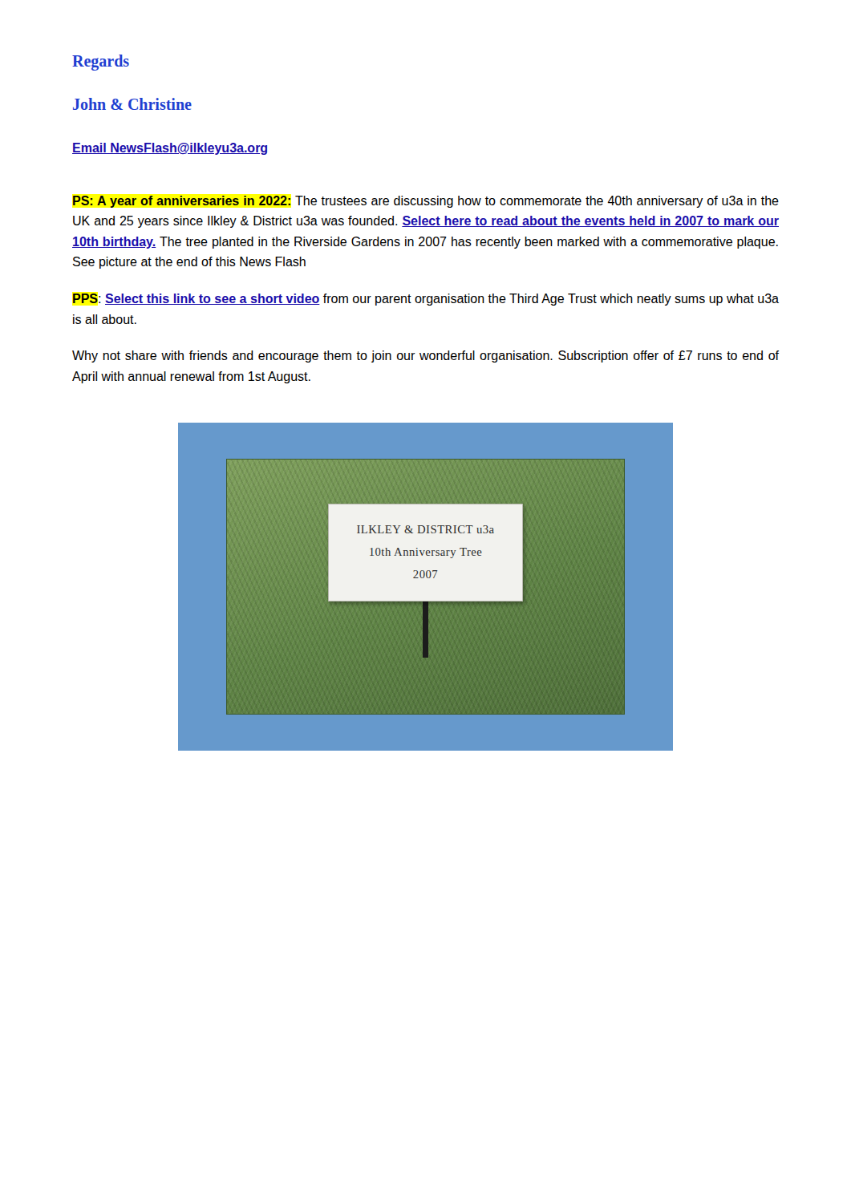Regards
John & Christine
Email NewsFlash@ilkleyu3a.org
PS: A year of anniversaries in 2022: The trustees are discussing how to commemorate the 40th anniversary of u3a in the UK and 25 years since Ilkley & District u3a was founded. Select here to read about the events held in 2007 to mark our 10th birthday. The tree planted in the Riverside Gardens in 2007 has recently been marked with a commemorative plaque. See picture at the end of this News Flash
PPS: Select this link to see a short video from our parent organisation the Third Age Trust which neatly sums up what u3a is all about.
Why not share with friends and encourage them to join our wonderful organisation. Subscription offer of £7 runs to end of April with annual renewal from 1st August.
ILKLEY & DISTRICT u3a
10th Anniversary Tree
2007